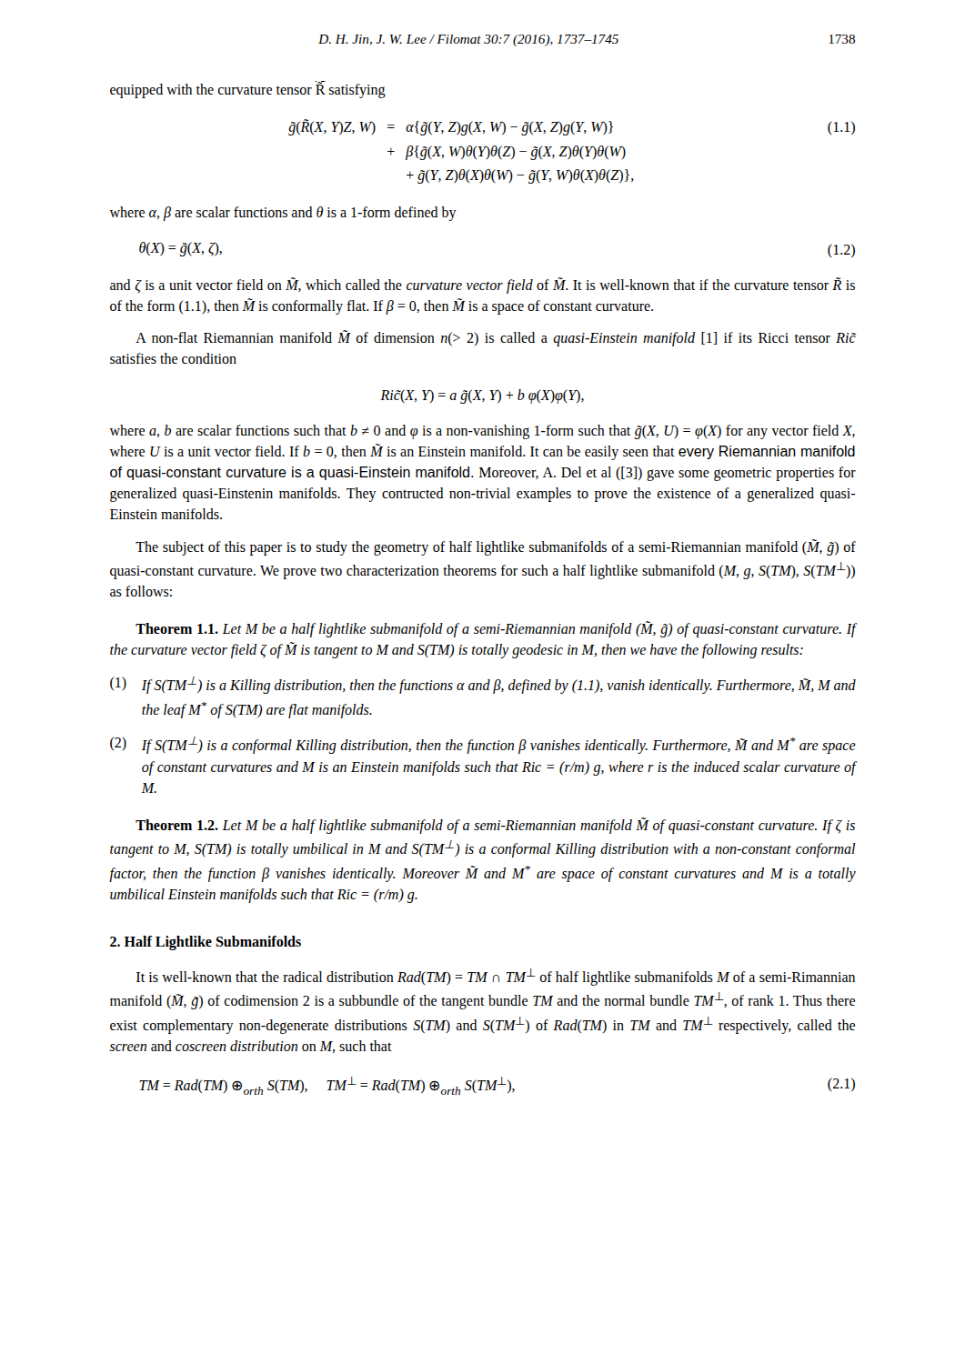D. H. Jin, J. W. Lee / Filomat 30:7 (2016), 1737–1745 1738
equipped with the curvature tensor R̃ satisfying
| g̃ ( R̃ ( X , Y ) Z , W ) | = | α { g̃ ( Y , Z ) g ( X , W ) − g̃ ( X , Z ) g ( Y , W )} |
| | + | β { g̃ ( X , W ) θ ( Y ) θ ( Z ) − g̃ ( X , Z ) θ ( Y ) θ ( W ) |
| | | + g̃ ( Y , Z ) θ ( X ) θ ( W ) − g̃ ( Y , W ) θ ( X ) θ ( Z )}, |
(1.1)
where α, β are scalar functions and θ is a 1-form defined by
θ(X) = g̃(X, ζ),
(1.2)
and ζ is a unit vector field on M̃, which called the curvature vector field of M̃. It is well-known that if the curvature tensor R̃ is of the form (1.1), then M̃ is conformally flat. If β = 0, then M̃ is a space of constant curvature.
A non-flat Riemannian manifold M̃ of dimension n(> 2) is called a quasi-Einstein manifold [1] if its Ricci tensor Ric̃ satisfies the condition
Ric̃(X, Y) = a g̃(X, Y) + b φ(X)φ(Y),
where a, b are scalar functions such that b ≠ 0 and φ is a non-vanishing 1-form such that g̃(X, U) = φ(X) for any vector field X, where U is a unit vector field. If b = 0, then M̃ is an Einstein manifold. It can be easily seen that every Riemannian manifold of quasi-constant curvature is a quasi-Einstein manifold. Moreover, A. Del et al ([3]) gave some geometric properties for generalized quasi-Einstenin manifolds. They contructed non-trivial examples to prove the existence of a generalized quasi-Einstein manifolds.
The subject of this paper is to study the geometry of half lightlike submanifolds of a semi-Riemannian manifold (M̃, g̃) of quasi-constant curvature. We prove two characterization theorems for such a half lightlike submanifold (M, g, S(TM), S(TM⊥)) as follows:
Theorem 1.1. Let M be a half lightlike submanifold of a semi-Riemannian manifold (M̃, g̃) of quasi-constant curvature. If the curvature vector field ζ of M̃ is tangent to M and S(TM) is totally geodesic in M, then we have the following results:
If S(TM⊥) is a Killing distribution, then the functions α and β, defined by (1.1), vanish identically. Furthermore, M̃, M and the leaf M* of S(TM) are flat manifolds.
If S(TM⊥) is a conformal Killing distribution, then the function β vanishes identically. Furthermore, M̃ and M* are space of constant curvatures and M is an Einstein manifolds such that Ric = (r/m) g, where r is the induced scalar curvature of M.
Theorem 1.2. Let M be a half lightlike submanifold of a semi-Riemannian manifold M̃ of quasi-constant curvature. If ζ is tangent to M, S(TM) is totally umbilical in M and S(TM⊥) is a conformal Killing distribution with a non-constant conformal factor, then the function β vanishes identically. Moreover M̃ and M* are space of constant curvatures and M is a totally umbilical Einstein manifolds such that Ric = (r/m) g.
2. Half Lightlike Submanifolds
It is well-known that the radical distribution Rad(TM) = TM ∩ TM⊥ of half lightlike submanifolds M of a semi-Rimannian manifold (M̃, g̃) of codimension 2 is a subbundle of the tangent bundle TM and the normal bundle TM⊥, of rank 1. Thus there exist complementary non-degenerate distributions S(TM) and S(TM⊥) of Rad(TM) in TM and TM⊥ respectively, called the screen and coscreen distribution on M, such that
TM = Rad(TM) ⊕orth S(TM), TM⊥ = Rad(TM) ⊕orth S(TM⊥),
(2.1)